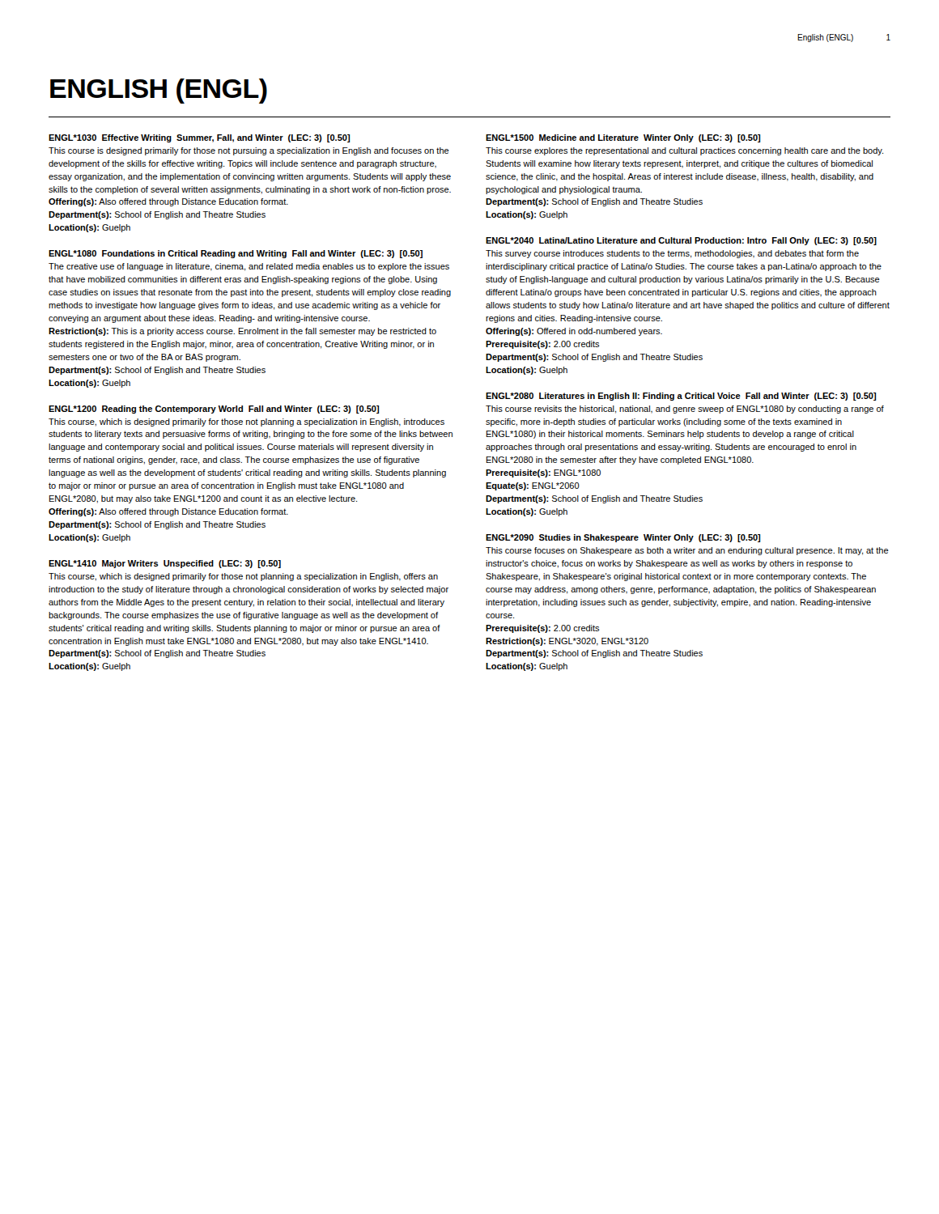English (ENGL)1
ENGLISH (ENGL)
ENGL*1030 Effective Writing Summer, Fall, and Winter (LEC: 3) [0.50]
This course is designed primarily for those not pursuing a specialization in English and focuses on the development of the skills for effective writing. Topics will include sentence and paragraph structure, essay organization, and the implementation of convincing written arguments. Students will apply these skills to the completion of several written assignments, culminating in a short work of non-fiction prose.
Offering(s): Also offered through Distance Education format.
Department(s): School of English and Theatre Studies
Location(s): Guelph
ENGL*1080 Foundations in Critical Reading and Writing Fall and Winter (LEC: 3) [0.50]
The creative use of language in literature, cinema, and related media enables us to explore the issues that have mobilized communities in different eras and English-speaking regions of the globe. Using case studies on issues that resonate from the past into the present, students will employ close reading methods to investigate how language gives form to ideas, and use academic writing as a vehicle for conveying an argument about these ideas. Reading- and writing-intensive course.
Restriction(s): This is a priority access course. Enrolment in the fall semester may be restricted to students registered in the English major, minor, area of concentration, Creative Writing minor, or in semesters one or two of the BA or BAS program.
Department(s): School of English and Theatre Studies
Location(s): Guelph
ENGL*1200 Reading the Contemporary World Fall and Winter (LEC: 3) [0.50]
This course, which is designed primarily for those not planning a specialization in English, introduces students to literary texts and persuasive forms of writing, bringing to the fore some of the links between language and contemporary social and political issues. Course materials will represent diversity in terms of national origins, gender, race, and class. The course emphasizes the use of figurative language as well as the development of students' critical reading and writing skills. Students planning to major or minor or pursue an area of concentration in English must take ENGL*1080 and ENGL*2080, but may also take ENGL*1200 and count it as an elective lecture.
Offering(s): Also offered through Distance Education format.
Department(s): School of English and Theatre Studies
Location(s): Guelph
ENGL*1410 Major Writers Unspecified (LEC: 3) [0.50]
This course, which is designed primarily for those not planning a specialization in English, offers an introduction to the study of literature through a chronological consideration of works by selected major authors from the Middle Ages to the present century, in relation to their social, intellectual and literary backgrounds. The course emphasizes the use of figurative language as well as the development of students' critical reading and writing skills. Students planning to major or minor or pursue an area of concentration in English must take ENGL*1080 and ENGL*2080, but may also take ENGL*1410.
Department(s): School of English and Theatre Studies
Location(s): Guelph
ENGL*1500 Medicine and Literature Winter Only (LEC: 3) [0.50]
This course explores the representational and cultural practices concerning health care and the body. Students will examine how literary texts represent, interpret, and critique the cultures of biomedical science, the clinic, and the hospital. Areas of interest include disease, illness, health, disability, and psychological and physiological trauma.
Department(s): School of English and Theatre Studies
Location(s): Guelph
ENGL*2040 Latina/Latino Literature and Cultural Production: Intro Fall Only (LEC: 3) [0.50]
This survey course introduces students to the terms, methodologies, and debates that form the interdisciplinary critical practice of Latina/o Studies. The course takes a pan-Latina/o approach to the study of English-language and cultural production by various Latina/os primarily in the U.S. Because different Latina/o groups have been concentrated in particular U.S. regions and cities, the approach allows students to study how Latina/o literature and art have shaped the politics and culture of different regions and cities. Reading-intensive course.
Offering(s): Offered in odd-numbered years.
Prerequisite(s): 2.00 credits
Department(s): School of English and Theatre Studies
Location(s): Guelph
ENGL*2080 Literatures in English II: Finding a Critical Voice Fall and Winter (LEC: 3) [0.50]
This course revisits the historical, national, and genre sweep of ENGL*1080 by conducting a range of specific, more in-depth studies of particular works (including some of the texts examined in ENGL*1080) in their historical moments. Seminars help students to develop a range of critical approaches through oral presentations and essay-writing. Students are encouraged to enrol in ENGL*2080 in the semester after they have completed ENGL*1080.
Prerequisite(s): ENGL*1080
Equate(s): ENGL*2060
Department(s): School of English and Theatre Studies
Location(s): Guelph
ENGL*2090 Studies in Shakespeare Winter Only (LEC: 3) [0.50]
This course focuses on Shakespeare as both a writer and an enduring cultural presence. It may, at the instructor's choice, focus on works by Shakespeare as well as works by others in response to Shakespeare, in Shakespeare's original historical context or in more contemporary contexts. The course may address, among others, genre, performance, adaptation, the politics of Shakespearean interpretation, including issues such as gender, subjectivity, empire, and nation. Reading-intensive course.
Prerequisite(s): 2.00 credits
Restriction(s): ENGL*3020, ENGL*3120
Department(s): School of English and Theatre Studies
Location(s): Guelph